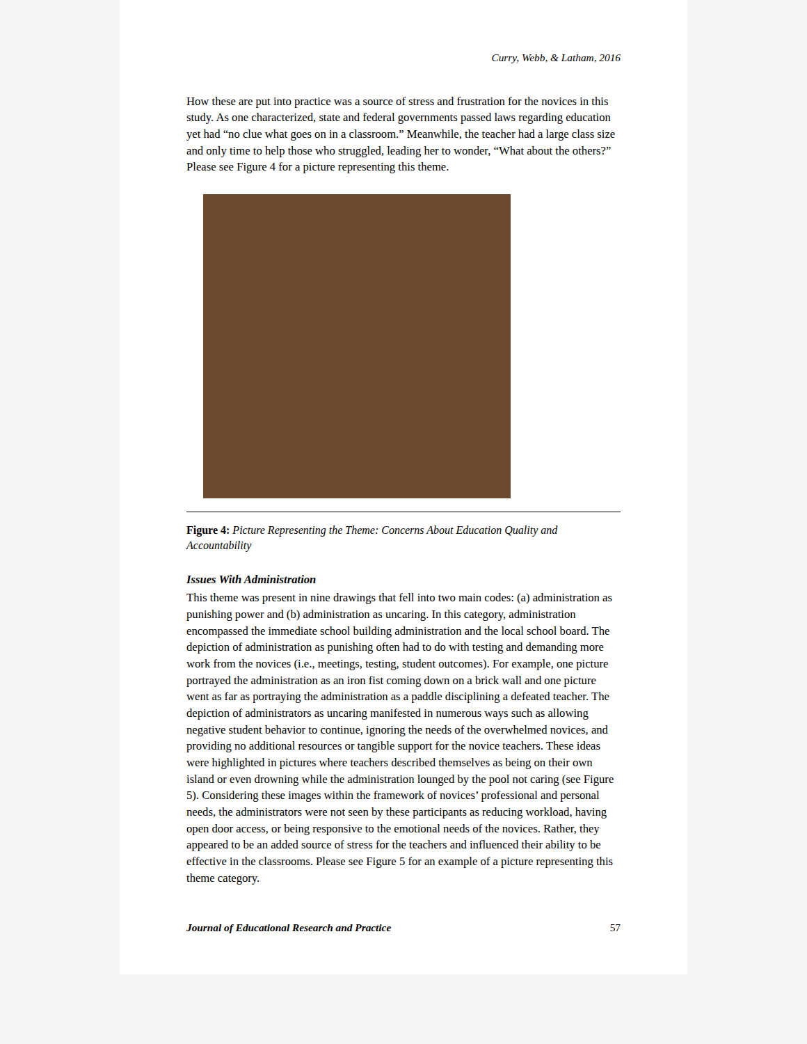Curry, Webb, & Latham, 2016
How these are put into practice was a source of stress and frustration for the novices in this study. As one characterized, state and federal governments passed laws regarding education yet had “no clue what goes on in a classroom.” Meanwhile, the teacher had a large class size and only time to help those who struggled, leading her to wonder, “What about the others?” Please see Figure 4 for a picture representing this theme.
Figure 4: Picture Representing the Theme: Concerns About Education Quality and Accountability
Issues With Administration
This theme was present in nine drawings that fell into two main codes: (a) administration as punishing power and (b) administration as uncaring. In this category, administration encompassed the immediate school building administration and the local school board. The depiction of administration as punishing often had to do with testing and demanding more work from the novices (i.e., meetings, testing, student outcomes). For example, one picture portrayed the administration as an iron fist coming down on a brick wall and one picture went as far as portraying the administration as a paddle disciplining a defeated teacher. The depiction of administrators as uncaring manifested in numerous ways such as allowing negative student behavior to continue, ignoring the needs of the overwhelmed novices, and providing no additional resources or tangible support for the novice teachers. These ideas were highlighted in pictures where teachers described themselves as being on their own island or even drowning while the administration lounged by the pool not caring (see Figure 5). Considering these images within the framework of novices’ professional and personal needs, the administrators were not seen by these participants as reducing workload, having open door access, or being responsive to the emotional needs of the novices. Rather, they appeared to be an added source of stress for the teachers and influenced their ability to be effective in the classrooms. Please see Figure 5 for an example of a picture representing this theme category.
Journal of Educational Research and Practice 57